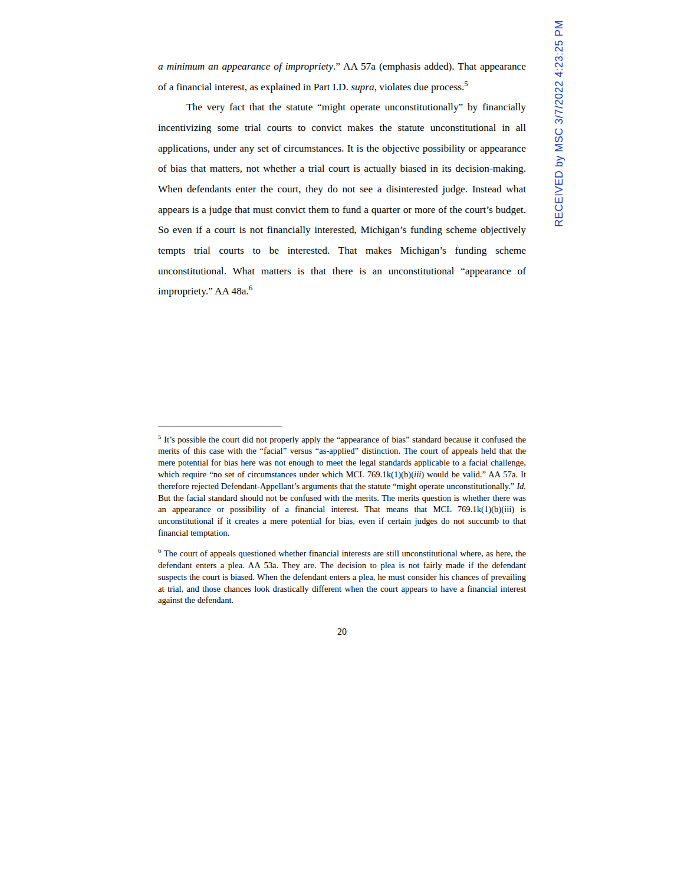RECEIVED by MSC 3/7/2022 4:23:25 PM
a minimum an appearance of impropriety.” AA 57a (emphasis added). That appearance of a financial interest, as explained in Part I.D. supra, violates due process.5
The very fact that the statute “might operate unconstitutionally” by financially incentivizing some trial courts to convict makes the statute unconstitutional in all applications, under any set of circumstances. It is the objective possibility or appearance of bias that matters, not whether a trial court is actually biased in its decision-making. When defendants enter the court, they do not see a disinterested judge. Instead what appears is a judge that must convict them to fund a quarter or more of the court’s budget. So even if a court is not financially interested, Michigan’s funding scheme objectively tempts trial courts to be interested. That makes Michigan’s funding scheme unconstitutional. What matters is that there is an unconstitutional “appearance of impropriety.” AA 48a.6
5 It’s possible the court did not properly apply the “appearance of bias” standard because it confused the merits of this case with the “facial” versus “as-applied” distinction. The court of appeals held that the mere potential for bias here was not enough to meet the legal standards applicable to a facial challenge, which require “no set of circumstances under which MCL 769.1k(1)(b)(iii) would be valid.” AA 57a. It therefore rejected Defendant-Appellant’s arguments that the statute “might operate unconstitutionally.” Id. But the facial standard should not be confused with the merits. The merits question is whether there was an appearance or possibility of a financial interest. That means that MCL 769.1k(1)(b)(iii) is unconstitutional if it creates a mere potential for bias, even if certain judges do not succumb to that financial temptation.
6 The court of appeals questioned whether financial interests are still unconstitutional where, as here, the defendant enters a plea. AA 53a. They are. The decision to plea is not fairly made if the defendant suspects the court is biased. When the defendant enters a plea, he must consider his chances of prevailing at trial, and those chances look drastically different when the court appears to have a financial interest against the defendant.
20